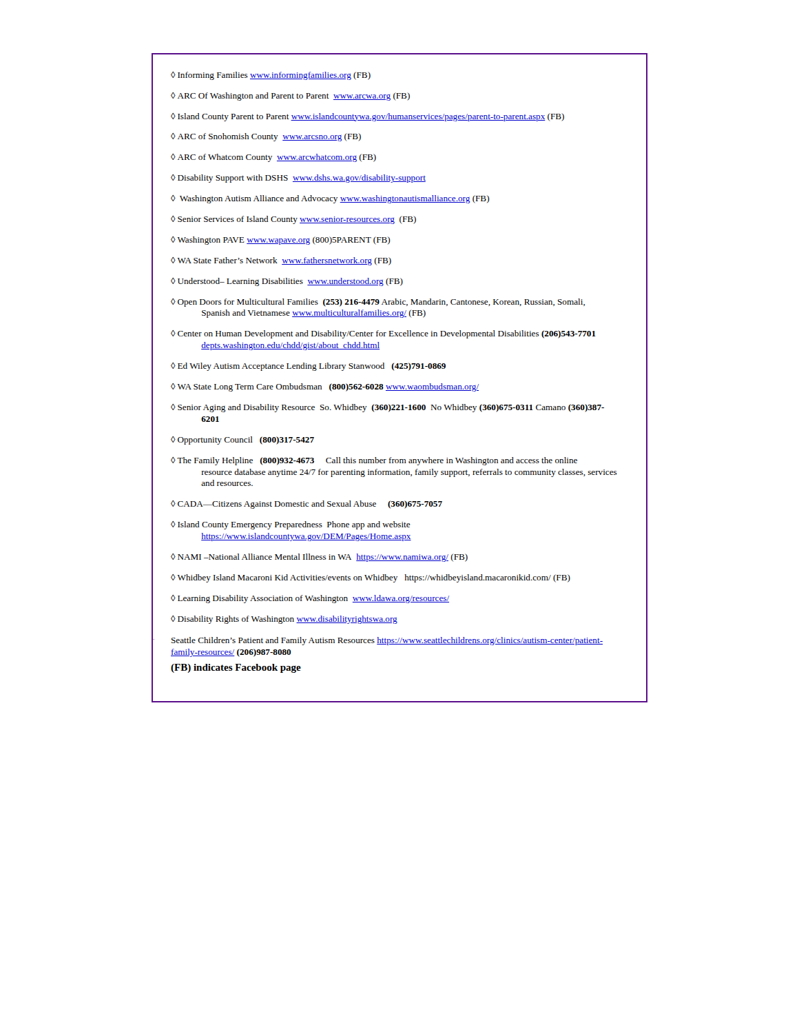◊Informing Families www.informingfamilies.org (FB)
◊ARC Of Washington and Parent to Parent www.arcwa.org (FB)
◊Island County Parent to Parent www.islandcountywa.gov/humanservices/pages/parent-to-parent.aspx (FB)
◊ARC of Snohomish County www.arcsno.org (FB)
◊ARC of Whatcom County www.arcwhatcom.org (FB)
◊Disability Support with DSHS www.dshs.wa.gov/disability-support
◊ Washington Autism Alliance and Advocacy www.washingtonautismalliance.org (FB)
◊Senior Services of Island County www.senior-resources.org (FB)
◊Washington PAVE www.wapave.org (800)5PARENT (FB)
◊WA State Father’s Network www.fathersnetwork.org (FB)
◊Understood– Learning Disabilities www.understood.org (FB)
◊Open Doors for Multicultural Families (253) 216-4479 Arabic, Mandarin, Cantonese, Korean, Russian, Somali, Spanish and Vietnamese www.multiculturalfamilies.org/ (FB)
◊Center on Human Development and Disability/Center for Excellence in Developmental Disabilities (206)543-7701 depts.washington.edu/chdd/gist/about_chdd.html
◊Ed Wiley Autism Acceptance Lending Library Stanwood (425)791-0869
◊WA State Long Term Care Ombudsman (800)562-6028 www.waombudsman.org/
◊Senior Aging and Disability Resource So. Whidbey (360)221-1600 No Whidbey (360)675-0311 Camano (360)387- 6201
◊Opportunity Council (800)317-5427
◊The Family Helpline (800)932-4673 Call this number from anywhere in Washington and access the online resource database anytime 24/7 for parenting information, family support, referrals to community classes, services and resources.
◊CADA—Citizens Against Domestic and Sexual Abuse (360)675-7057
◊Island County Emergency Preparedness Phone app and website https://www.islandcountywa.gov/DEM/Pages/Home.aspx
◊NAMI –National Alliance Mental Illness in WA https://www.namiwa.org/ (FB)
◊Whidbey Island Macaroni Kid Activities/events on Whidbey https://whidbeyisland.macaronikid.com/ (FB)
◊Learning Disability Association of Washington www.ldawa.org/resources/
◊Disability Rights of Washington www.disabilityrightswa.org
.
Seattle Children’s Patient and Family Autism Resources https://www.seattlechildrens.org/clinics/autism-center/patient-family-resources/ (206)987-8080
(FB) indicates Facebook page